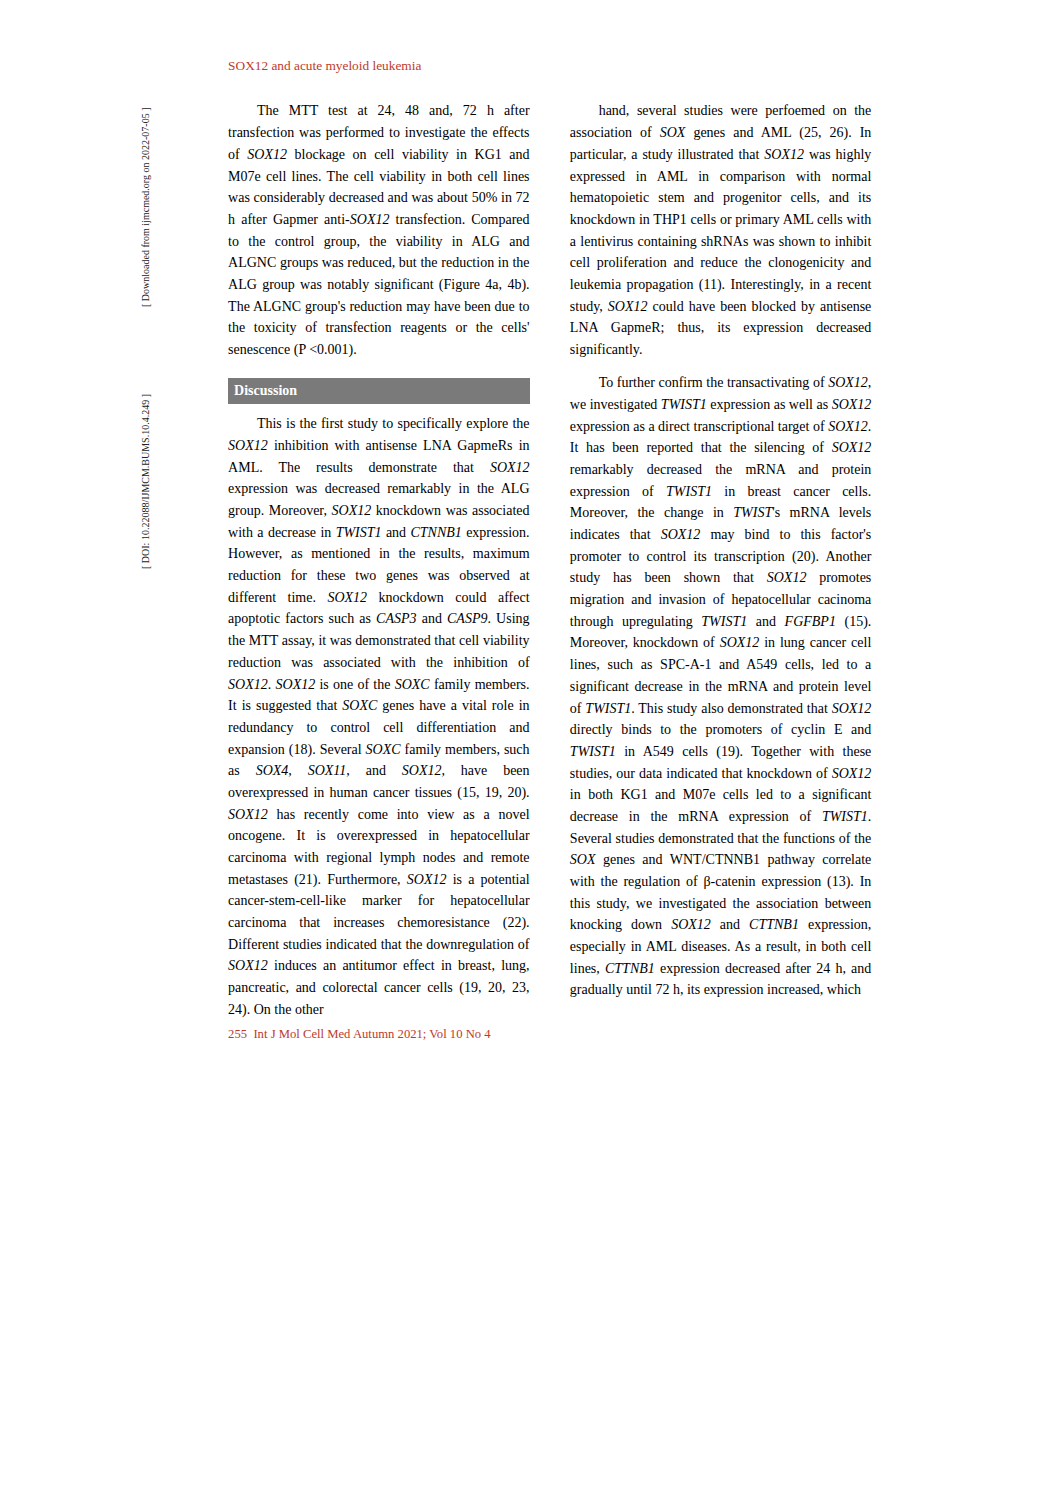[ Downloaded from ijmcmed.org on 2022-07-05 ]
[ DOI: 10.22088/IJMCM.BUMS.10.4.249 ]
SOX12 and acute myeloid leukemia
The MTT test at 24, 48 and, 72 h after transfection was performed to investigate the effects of SOX12 blockage on cell viability in KG1 and M07e cell lines. The cell viability in both cell lines was considerably decreased and was about 50% in 72 h after Gapmer anti-SOX12 transfection. Compared to the control group, the viability in ALG and ALGNC groups was reduced, but the reduction in the ALG group was notably significant (Figure 4a, 4b). The ALGNC group's reduction may have been due to the toxicity of transfection reagents or the cells' senescence (P <0.001).
Discussion
This is the first study to specifically explore the SOX12 inhibition with antisense LNA GapmeRs in AML. The results demonstrate that SOX12 expression was decreased remarkably in the ALG group. Moreover, SOX12 knockdown was associated with a decrease in TWIST1 and CTNNB1 expression. However, as mentioned in the results, maximum reduction for these two genes was observed at different time. SOX12 knockdown could affect apoptotic factors such as CASP3 and CASP9. Using the MTT assay, it was demonstrated that cell viability reduction was associated with the inhibition of SOX12. SOX12 is one of the SOXC family members. It is suggested that SOXC genes have a vital role in redundancy to control cell differentiation and expansion (18). Several SOXC family members, such as SOX4, SOX11, and SOX12, have been overexpressed in human cancer tissues (15, 19, 20). SOX12 has recently come into view as a novel oncogene. It is overexpressed in hepatocellular carcinoma with regional lymph nodes and remote metastases (21). Furthermore, SOX12 is a potential cancer-stem-cell-like marker for hepatocellular carcinoma that increases chemoresistance (22). Different studies indicated that the downregulation of SOX12 induces an antitumor effect in breast, lung, pancreatic, and colorectal cancer cells (19, 20, 23, 24). On the other
hand, several studies were perfoemed on the association of SOX genes and AML (25, 26). In particular, a study illustrated that SOX12 was highly expressed in AML in comparison with normal hematopoietic stem and progenitor cells, and its knockdown in THP1 cells or primary AML cells with a lentivirus containing shRNAs was shown to inhibit cell proliferation and reduce the clonogenicity and leukemia propagation (11). Interestingly, in a recent study, SOX12 could have been blocked by antisense LNA GapmeR; thus, its expression decreased significantly.
To further confirm the transactivating of SOX12, we investigated TWIST1 expression as well as SOX12 expression as a direct transcriptional target of SOX12. It has been reported that the silencing of SOX12 remarkably decreased the mRNA and protein expression of TWIST1 in breast cancer cells. Moreover, the change in TWIST's mRNA levels indicates that SOX12 may bind to this factor's promoter to control its transcription (20). Another study has been shown that SOX12 promotes migration and invasion of hepatocellular cacinoma through upregulating TWIST1 and FGFBP1 (15). Moreover, knockdown of SOX12 in lung cancer cell lines, such as SPC-A-1 and A549 cells, led to a significant decrease in the mRNA and protein level of TWIST1. This study also demonstrated that SOX12 directly binds to the promoters of cyclin E and TWIST1 in A549 cells (19). Together with these studies, our data indicated that knockdown of SOX12 in both KG1 and M07e cells led to a significant decrease in the mRNA expression of TWIST1. Several studies demonstrated that the functions of the SOX genes and WNT/CTNNB1 pathway correlate with the regulation of β-catenin expression (13). In this study, we investigated the association between knocking down SOX12 and CTTNB1 expression, especially in AML diseases. As a result, in both cell lines, CTTNB1 expression decreased after 24 h, and gradually until 72 h, its expression increased, which
255 Int J Mol Cell Med Autumn 2021; Vol 10 No 4